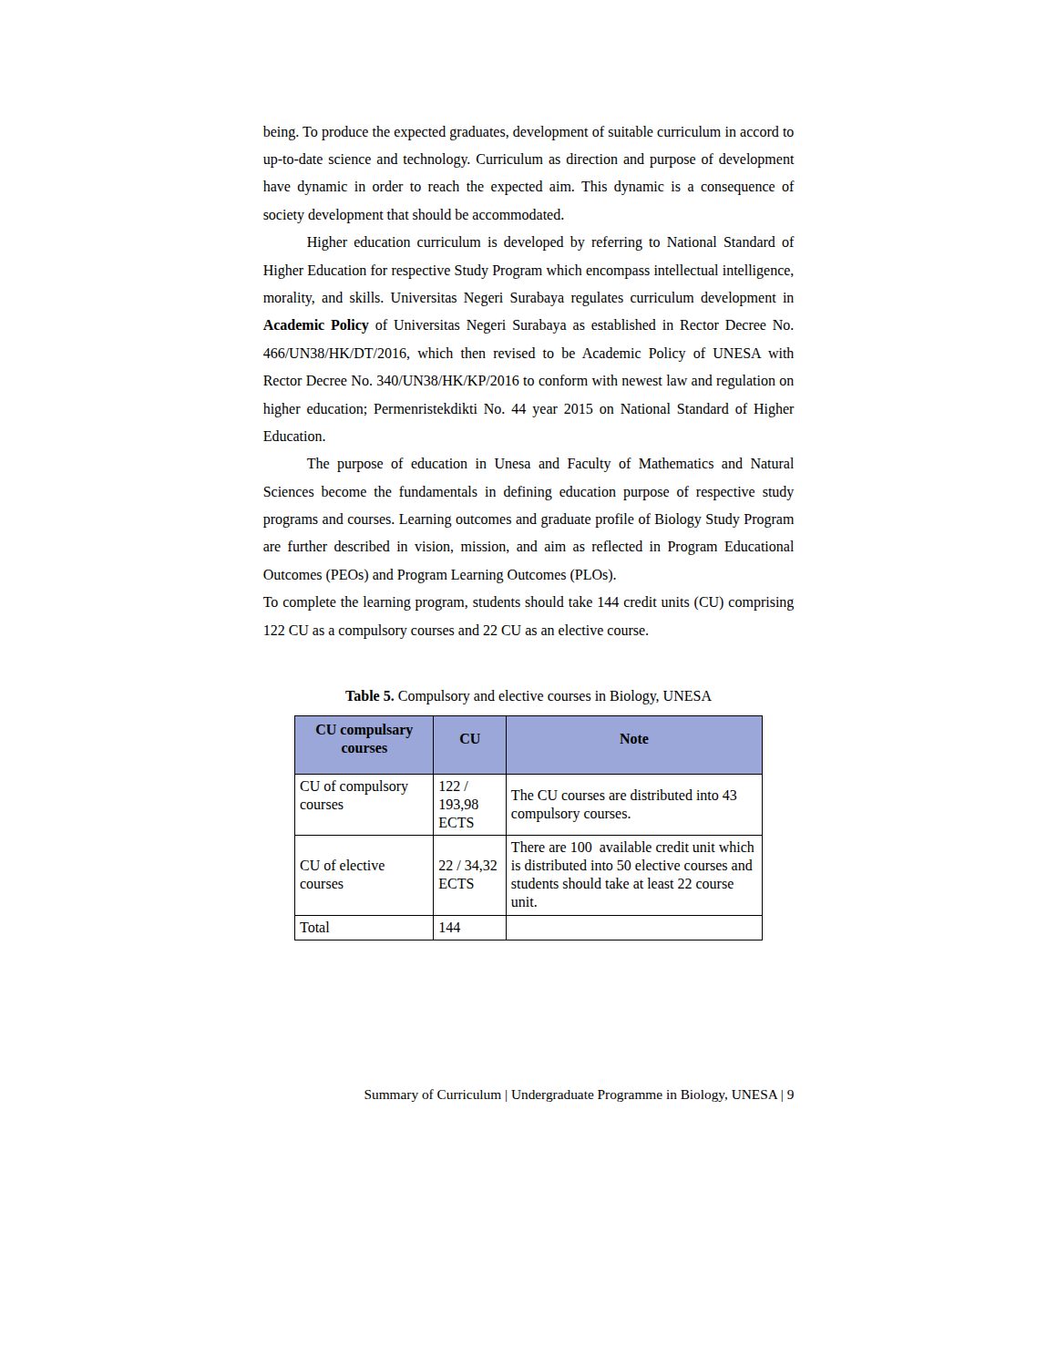being. To produce the expected graduates, development of suitable curriculum in accord to up-to-date science and technology. Curriculum as direction and purpose of development have dynamic in order to reach the expected aim. This dynamic is a consequence of society development that should be accommodated.
Higher education curriculum is developed by referring to National Standard of Higher Education for respective Study Program which encompass intellectual intelligence, morality, and skills. Universitas Negeri Surabaya regulates curriculum development in Academic Policy of Universitas Negeri Surabaya as established in Rector Decree No. 466/UN38/HK/DT/2016, which then revised to be Academic Policy of UNESA with Rector Decree No. 340/UN38/HK/KP/2016 to conform with newest law and regulation on higher education; Permenristekdikti No. 44 year 2015 on National Standard of Higher Education.
The purpose of education in Unesa and Faculty of Mathematics and Natural Sciences become the fundamentals in defining education purpose of respective study programs and courses. Learning outcomes and graduate profile of Biology Study Program are further described in vision, mission, and aim as reflected in Program Educational Outcomes (PEOs) and Program Learning Outcomes (PLOs).
To complete the learning program, students should take 144 credit units (CU) comprising 122 CU as a compulsory courses and 22 CU as an elective course.
Table 5. Compulsory and elective courses in Biology, UNESA
| CU compulsary courses | CU | Note |
| --- | --- | --- |
| CU of compulsory courses | 122 / 193,98 ECTS | The CU courses are distributed into 43 compulsory courses. |
| CU of elective courses | 22 / 34,32 ECTS | There are 100 available credit unit which is distributed into 50 elective courses and students should take at least 22 course unit. |
| Total | 144 | |
Summary of Curriculum | Undergraduate Programme in Biology, UNESA | 9